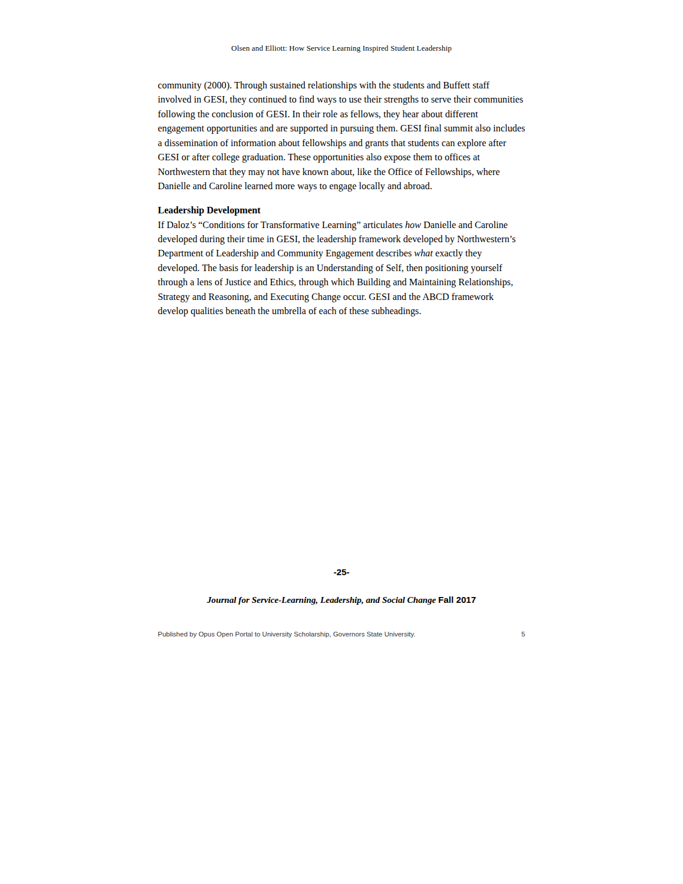Olsen and Elliott: How Service Learning Inspired Student Leadership
community (2000). Through sustained relationships with the students and Buffett staff involved in GESI, they continued to find ways to use their strengths to serve their communities following the conclusion of GESI. In their role as fellows, they hear about different engagement opportunities and are supported in pursuing them. GESI final summit also includes a dissemination of information about fellowships and grants that students can explore after GESI or after college graduation. These opportunities also expose them to offices at Northwestern that they may not have known about, like the Office of Fellowships, where Danielle and Caroline learned more ways to engage locally and abroad.
Leadership Development
If Daloz’s “Conditions for Transformative Learning” articulates how Danielle and Caroline developed during their time in GESI, the leadership framework developed by Northwestern’s Department of Leadership and Community Engagement describes what exactly they developed. The basis for leadership is an Understanding of Self, then positioning yourself through a lens of Justice and Ethics, through which Building and Maintaining Relationships, Strategy and Reasoning, and Executing Change occur. GESI and the ABCD framework develop qualities beneath the umbrella of each of these subheadings.
-25-
Journal for Service-Learning, Leadership, and Social Change Fall 2017
Published by Opus Open Portal to University Scholarship, Governors State University.
5